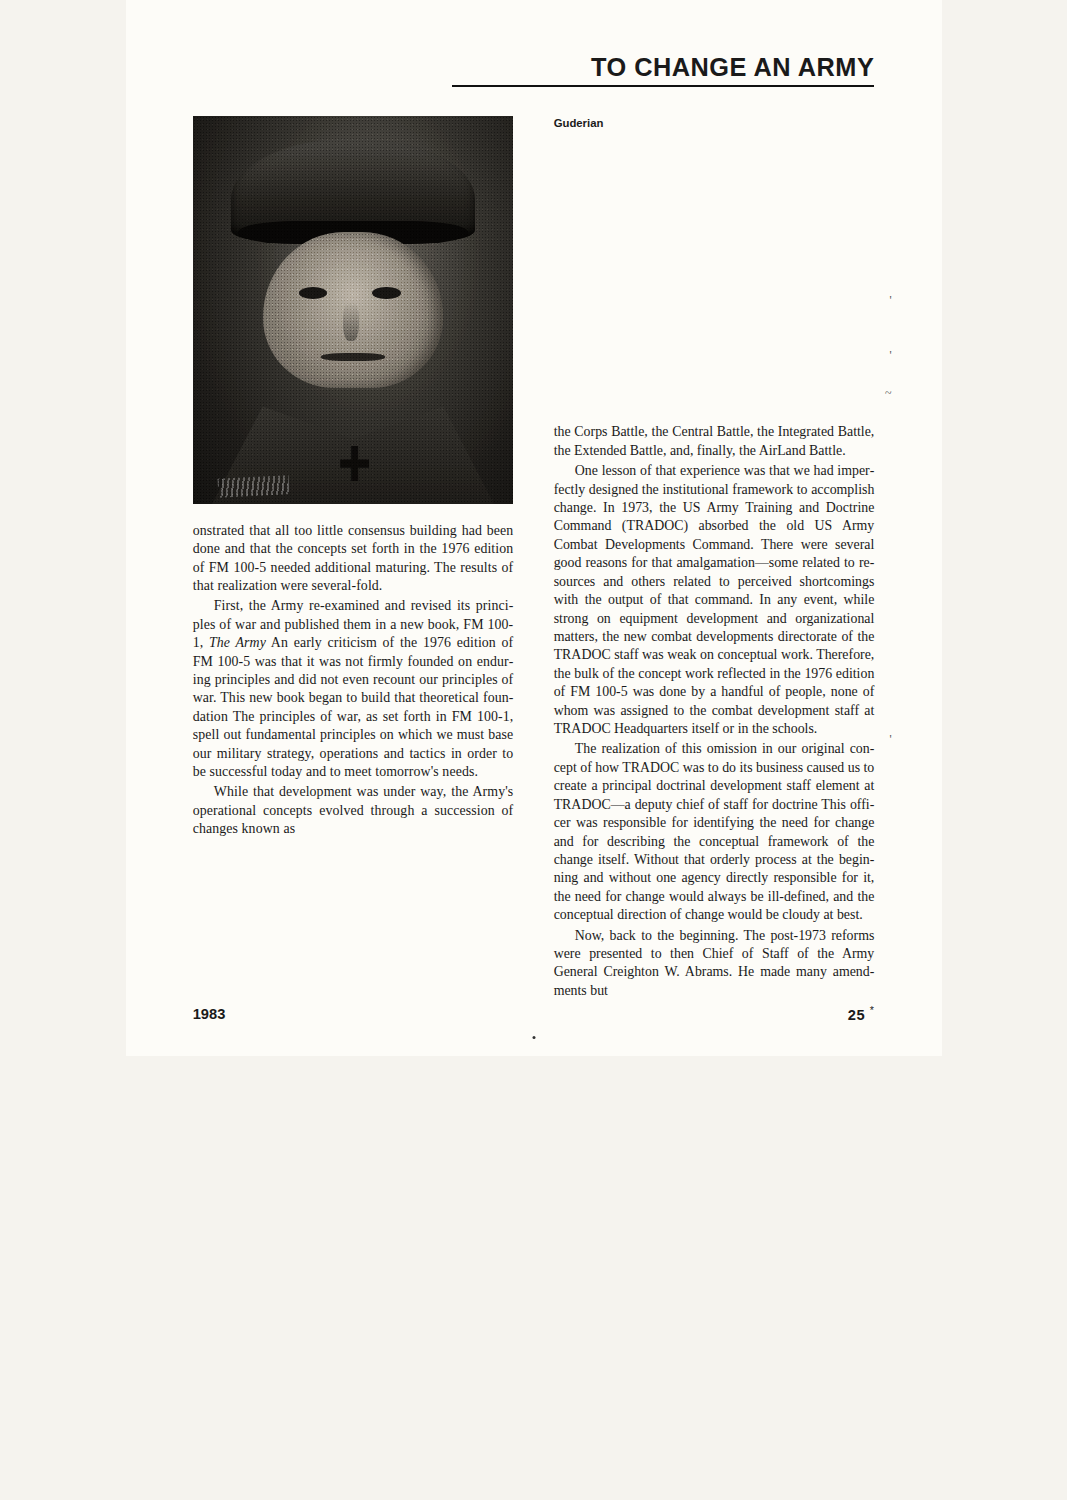TO CHANGE AN ARMY
onstrated that all too little consensus building had been done and that the concepts set forth in the 1976 edition of FM 100-5 needed additional maturing. The results of that realization were several-fold.
First, the Army re-examined and revised its principles of war and published them in a new book, FM 100-1, The Army An early criticism of the 1976 edition of FM 100-5 was that it was not firmly founded on enduring principles and did not even recount our principles of war. This new book began to build that theoretical foundation The principles of war, as set forth in FM 100-1, spell out fundamental principles on which we must base our military strategy, operations and tactics in order to be successful today and to meet tomorrow's needs.
While that development was under way, the Army's operational concepts evolved through a succession of changes known as
Guderian
the Corps Battle, the Central Battle, the Integrated Battle, the Extended Battle, and, finally, the AirLand Battle.
One lesson of that experience was that we had imperfectly designed the institutional framework to accomplish change. In 1973, the US Army Training and Doctrine Command (TRADOC) absorbed the old US Army Combat Developments Command. There were several good reasons for that amalgamation—some related to resources and others related to perceived shortcomings with the output of that command. In any event, while strong on equipment development and organizational matters, the new combat developments directorate of the TRADOC staff was weak on conceptual work. Therefore, the bulk of the concept work reflected in the 1976 edition of FM 100-5 was done by a handful of people, none of whom was assigned to the combat development staff at TRADOC Headquarters itself or in the schools.
The realization of this omission in our original concept of how TRADOC was to do its business caused us to create a principal doctrinal development staff element at TRADOC—a deputy chief of staff for doctrine This officer was responsible for identifying the need for change and for describing the conceptual framework of the change itself. Without that orderly process at the beginning and without one agency directly responsible for it, the need for change would always be ill-defined, and the conceptual direction of change would be cloudy at best.
Now, back to the beginning. The post-1973 reforms were presented to then Chief of Staff of the Army General Creighton W. Abrams. He made many amendments but
' ' ~ '
1983
25 *